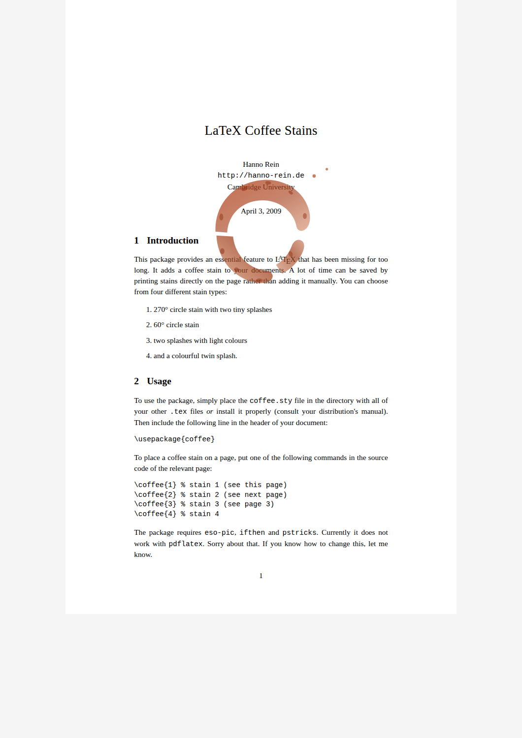LaTeX Coffee Stains
Hanno Rein
http://hanno-rein.de
Cambridge University
April 3, 2009
1 Introduction
This package provides an essential feature to LATEX that has been missing for too long. It adds a coffee stain to your documents. A lot of time can be saved by printing stains directly on the page rather than adding it manually. You can choose from four different stain types:
270° circle stain with two tiny splashes
60° circle stain
two splashes with light colours
and a colourful twin splash.
2 Usage
To use the package, simply place the coffee.sty file in the directory with all of your other .tex files or install it properly (consult your distribution's manual). Then include the following line in the header of your document:
\usepackage{coffee}
To place a coffee stain on a page, put one of the following commands in the source code of the relevant page:
\coffee{1} % stain 1 (see this page)
\coffee{2} % stain 2 (see next page)
\coffee{3} % stain 3 (see page 3)
\coffee{4} % stain 4
The package requires eso-pic, ifthen and pstricks. Currently it does not work with pdflatex. Sorry about that. If you know how to change this, let me know.
1